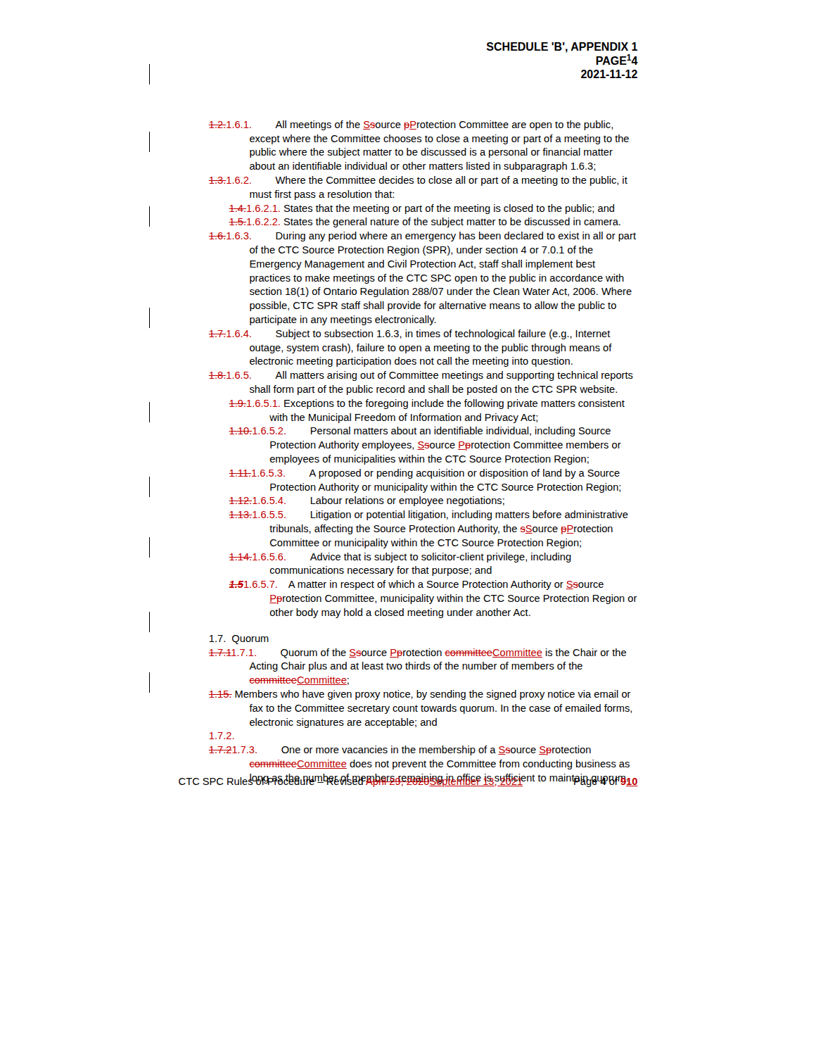SCHEDULE 'B', APPENDIX 1
PAGE14
2021-11-12
1.2. 1.6.1. All meetings of the Ssource pProtection Committee are open to the public, except where the Committee chooses to close a meeting or part of a meeting to the public where the subject matter to be discussed is a personal or financial matter about an identifiable individual or other matters listed in subparagraph 1.6.3;
1.3. 1.6.2. Where the Committee decides to close all or part of a meeting to the public, it must first pass a resolution that:
1.4. 1.6.2.1. States that the meeting or part of the meeting is closed to the public; and
1.5. 1.6.2.2. States the general nature of the subject matter to be discussed in camera.
1.6. 1.6.3. During any period where an emergency has been declared to exist in all or part of the CTC Source Protection Region (SPR), under section 4 or 7.0.1 of the Emergency Management and Civil Protection Act, staff shall implement best practices to make meetings of the CTC SPC open to the public in accordance with section 18(1) of Ontario Regulation 288/07 under the Clean Water Act, 2006. Where possible, CTC SPR staff shall provide for alternative means to allow the public to participate in any meetings electronically.
1.7. 1.6.4. Subject to subsection 1.6.3, in times of technological failure (e.g., Internet outage, system crash), failure to open a meeting to the public through means of electronic meeting participation does not call the meeting into question.
1.8. 1.6.5. All matters arising out of Committee meetings and supporting technical reports shall form part of the public record and shall be posted on the CTC SPR website.
1.9. 1.6.5.1. Exceptions to the foregoing include the following private matters consistent with the Municipal Freedom of Information and Privacy Act;
1.10. 1.6.5.2. Personal matters about an identifiable individual, including Source Protection Authority employees, Ssource Pprotection Committee members or employees of municipalities within the CTC Source Protection Region;
1.11. 1.6.5.3. A proposed or pending acquisition or disposition of land by a Source Protection Authority or municipality within the CTC Source Protection Region;
1.12. 1.6.5.4. Labour relations or employee negotiations;
1.13. 1.6.5.5. Litigation or potential litigation, including matters before administrative tribunals, affecting the Source Protection Authority, the sSource pProtection Committee or municipality within the CTC Source Protection Region;
1.14. 1.6.5.6. Advice that is subject to solicitor-client privilege, including communications necessary for that purpose; and
1.51.6.5.7. A matter in respect of which a Source Protection Authority or Ssource Pprotection Committee, municipality within the CTC Source Protection Region or other body may hold a closed meeting under another Act.
1.7. Quorum
1.7.11.7.1. Quorum of the Ssource Pprotection committee Committee is the Chair or the Acting Chair plus and at least two thirds of the number of members of the committee Committee;
1.15. Members who have given proxy notice, by sending the signed proxy notice via email or fax to the Committee secretary count towards quorum. In the case of emailed forms, electronic signatures are acceptable; and
1.7.2.
1.7.21.7.3. One or more vacancies in the membership of a Ssource Sprotection committee Committee does not prevent the Committee from conducting business as long as the number of members remaining in office is sufficient to maintain quorum.
CTC SPC Rules of Procedure – Revised April 29, 2020 September 13, 2021
Page 4 of 910